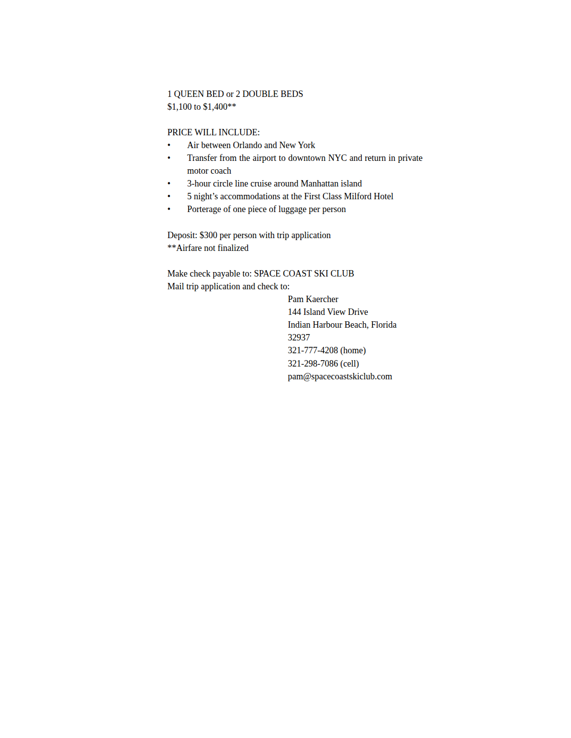1 QUEEN BED or 2 DOUBLE BEDS
$1,100 to $1,400**
PRICE WILL INCLUDE:
Air between Orlando and New York
Transfer from the airport to downtown NYC and return in private motor coach
3-hour circle line cruise around Manhattan island
5 night’s accommodations at the First Class Milford Hotel
Porterage of one piece of luggage per person
Deposit: $300 per person with trip application
**Airfare not finalized
Make check payable to: SPACE COAST SKI CLUB
Mail trip application and check to:
Pam Kaercher
144 Island View Drive
Indian Harbour Beach, Florida 32937
321-777-4208 (home)
321-298-7086 (cell)
pam@spacecoastskiclub.com